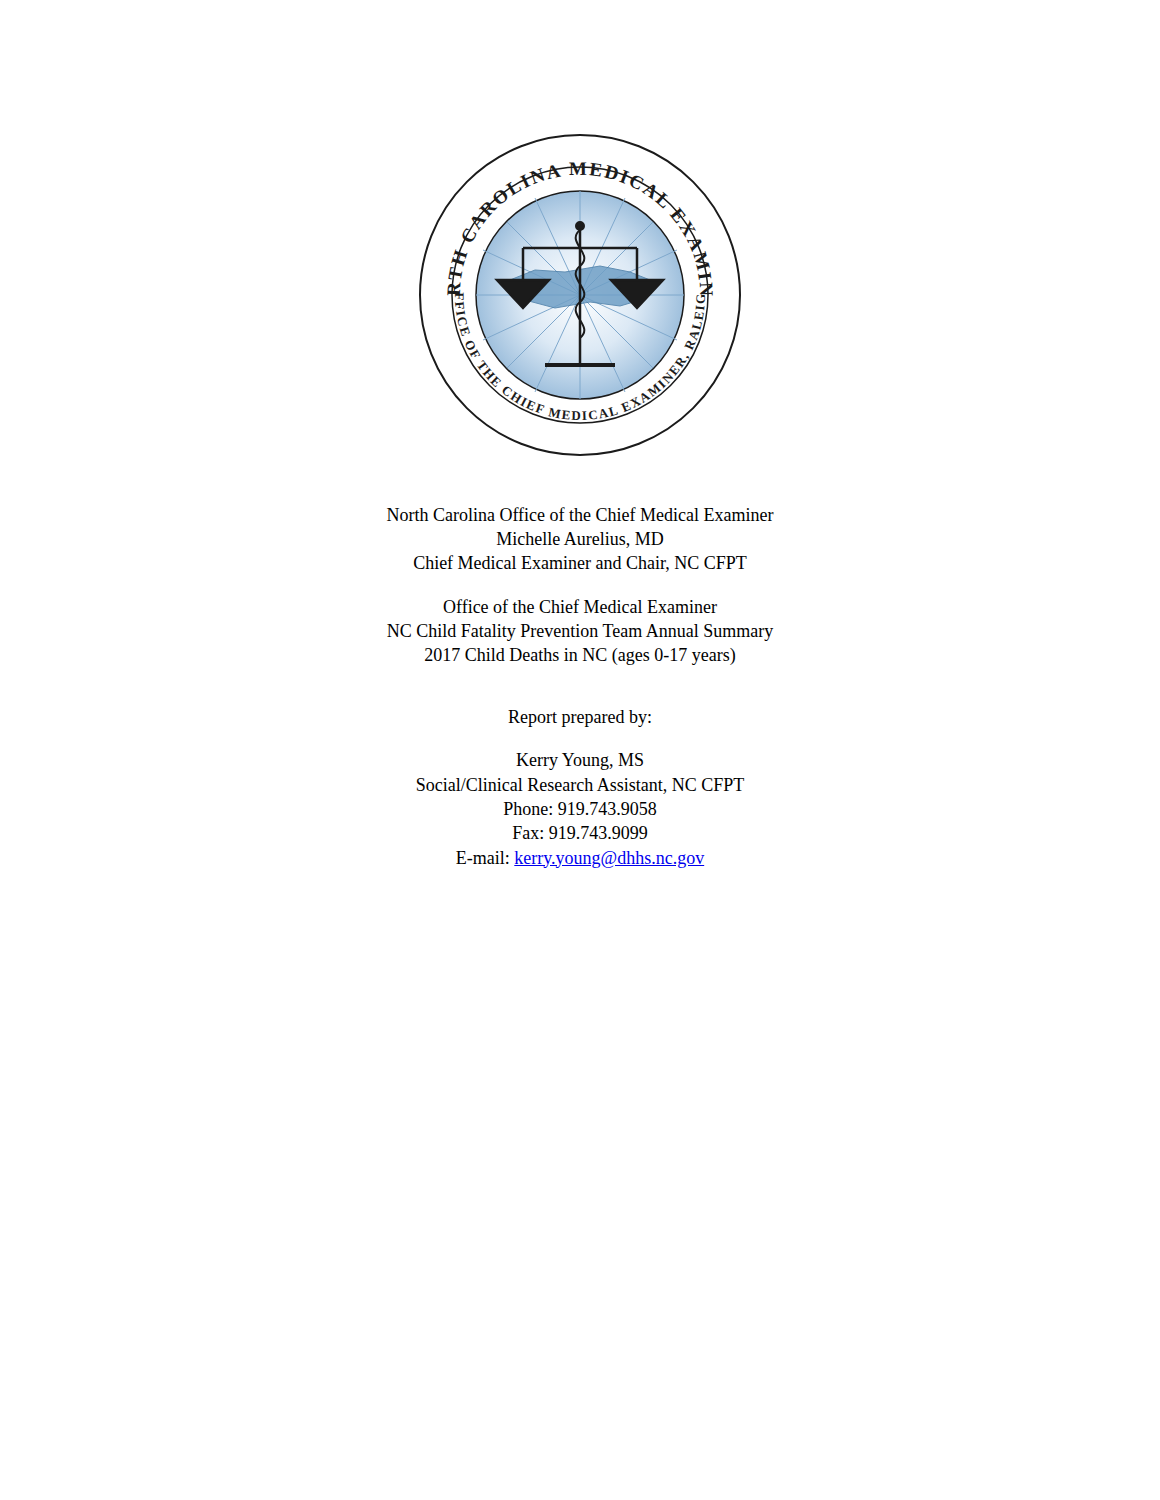North Carolina Medical Examiner — Office of the Chief Medical Examiner, Raleigh NORTH CAROLINA MEDICAL EXAMINER OFFICE OF THE CHIEF MEDICAL EXAMINER, RALEIGH
North Carolina Office of the Chief Medical Examiner
Michelle Aurelius, MD
Chief Medical Examiner and Chair, NC CFPT
Office of the Chief Medical Examiner
NC Child Fatality Prevention Team Annual Summary
2017 Child Deaths in NC (ages 0-17 years)
Report prepared by:
Kerry Young, MS
Social/Clinical Research Assistant, NC CFPT
Phone: 919.743.9058
Fax: 919.743.9099
E-mail: kerry.young@dhhs.nc.gov